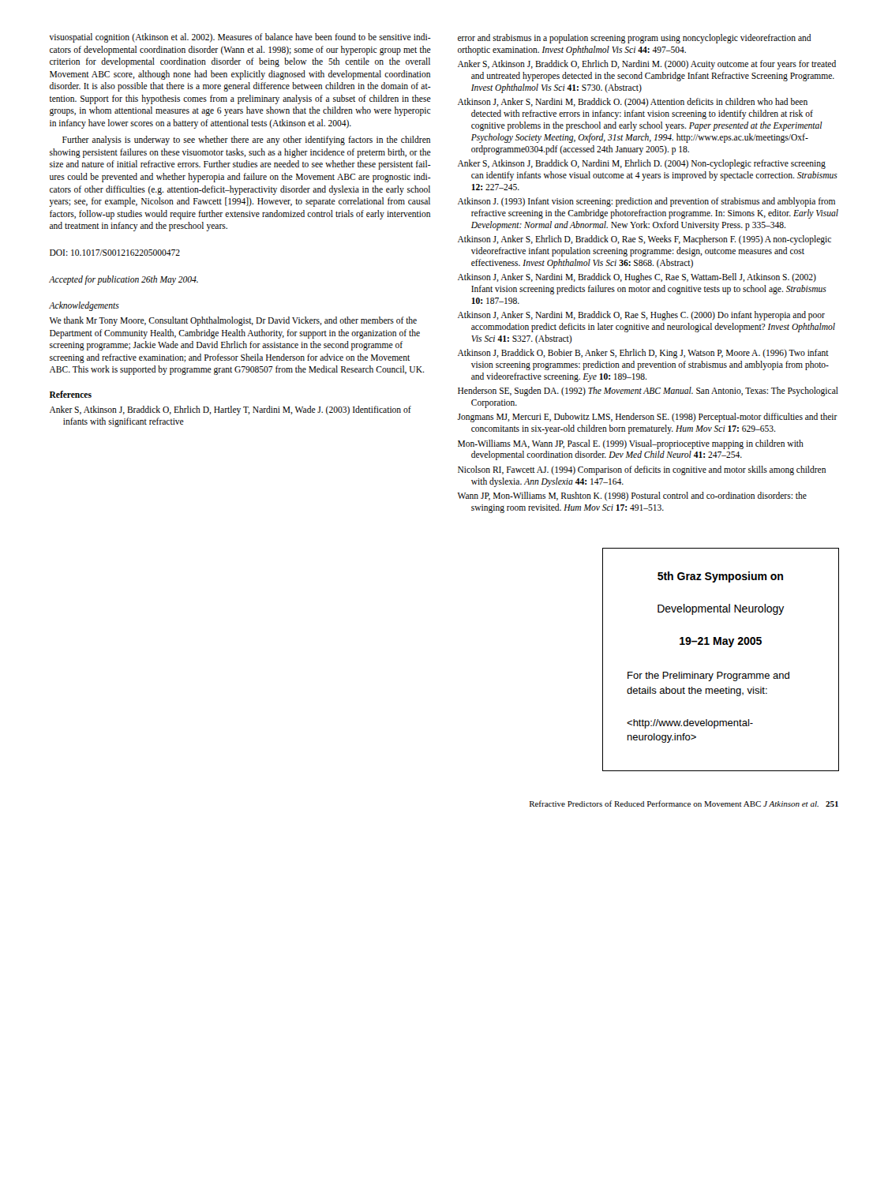visuospatial cognition (Atkinson et al. 2002). Measures of balance have been found to be sensitive indicators of developmental coordination disorder (Wann et al. 1998); some of our hyperopic group met the criterion for developmental coordination disorder of being below the 5th centile on the overall Movement ABC score, although none had been explicitly diagnosed with developmental coordination disorder. It is also possible that there is a more general difference between children in the domain of attention. Support for this hypothesis comes from a preliminary analysis of a subset of children in these groups, in whom attentional measures at age 6 years have shown that the children who were hyperopic in infancy have lower scores on a battery of attentional tests (Atkinson et al. 2004).
Further analysis is underway to see whether there are any other identifying factors in the children showing persistent failures on these visuomotor tasks, such as a higher incidence of preterm birth, or the size and nature of initial refractive errors. Further studies are needed to see whether these persistent failures could be prevented and whether hyperopia and failure on the Movement ABC are prognostic indicators of other difficulties (e.g. attention-deficit–hyperactivity disorder and dyslexia in the early school years; see, for example, Nicolson and Fawcett [1994]). However, to separate correlational from causal factors, follow-up studies would require further extensive randomized control trials of early intervention and treatment in infancy and the preschool years.
DOI: 10.1017/S0012162205000472
Accepted for publication 26th May 2004.
Acknowledgements
We thank Mr Tony Moore, Consultant Ophthalmologist, Dr David Vickers, and other members of the Department of Community Health, Cambridge Health Authority, for support in the organization of the screening programme; Jackie Wade and David Ehrlich for assistance in the second programme of screening and refractive examination; and Professor Sheila Henderson for advice on the Movement ABC. This work is supported by programme grant G7908507 from the Medical Research Council, UK.
References
Anker S, Atkinson J, Braddick O, Ehrlich D, Hartley T, Nardini M, Wade J. (2003) Identification of infants with significant refractive
error and strabismus in a population screening program using noncycloplegic videorefraction and orthoptic examination. Invest Ophthalmol Vis Sci 44: 497–504.
Anker S, Atkinson J, Braddick O, Ehrlich D, Nardini M. (2000) Acuity outcome at four years for treated and untreated hyperopes detected in the second Cambridge Infant Refractive Screening Programme. Invest Ophthalmol Vis Sci 41: S730. (Abstract)
Atkinson J, Anker S, Nardini M, Braddick O. (2004) Attention deficits in children who had been detected with refractive errors in infancy: infant vision screening to identify children at risk of cognitive problems in the preschool and early school years. Paper presented at the Experimental Psychology Society Meeting, Oxford, 31st March, 1994. http://www.eps.ac.uk/meetings/Oxf-ordprogramme0304.pdf (accessed 24th January 2005). p 18.
Anker S, Atkinson J, Braddick O, Nardini M, Ehrlich D. (2004) Non-cycloplegic refractive screening can identify infants whose visual outcome at 4 years is improved by spectacle correction. Strabismus 12: 227–245.
Atkinson J. (1993) Infant vision screening: prediction and prevention of strabismus and amblyopia from refractive screening in the Cambridge photorefraction programme. In: Simons K, editor. Early Visual Development: Normal and Abnormal. New York: Oxford University Press. p 335–348.
Atkinson J, Anker S, Ehrlich D, Braddick O, Rae S, Weeks F, Macpherson F. (1995) A non-cycloplegic videorefractive infant population screening programme: design, outcome measures and cost effectiveness. Invest Ophthalmol Vis Sci 36: S868. (Abstract)
Atkinson J, Anker S, Nardini M, Braddick O, Hughes C, Rae S, Wattam-Bell J, Atkinson S. (2002) Infant vision screening predicts failures on motor and cognitive tests up to school age. Strabismus 10: 187–198.
Atkinson J, Anker S, Nardini M, Braddick O, Rae S, Hughes C. (2000) Do infant hyperopia and poor accommodation predict deficits in later cognitive and neurological development? Invest Ophthalmol Vis Sci 41: S327. (Abstract)
Atkinson J, Braddick O, Bobier B, Anker S, Ehrlich D, King J, Watson P, Moore A. (1996) Two infant vision screening programmes: prediction and prevention of strabismus and amblyopia from photo- and videorefractive screening. Eye 10: 189–198.
Henderson SE, Sugden DA. (1992) The Movement ABC Manual. San Antonio, Texas: The Psychological Corporation.
Jongmans MJ, Mercuri E, Dubowitz LMS, Henderson SE. (1998) Perceptual-motor difficulties and their concomitants in six-year-old children born prematurely. Hum Mov Sci 17: 629–653.
Mon-Williams MA, Wann JP, Pascal E. (1999) Visual–proprioceptive mapping in children with developmental coordination disorder. Dev Med Child Neurol 41: 247–254.
Nicolson RI, Fawcett AJ. (1994) Comparison of deficits in cognitive and motor skills among children with dyslexia. Ann Dyslexia 44: 147–164.
Wann JP, Mon-Williams M, Rushton K. (1998) Postural control and co-ordination disorders: the swinging room revisited. Hum Mov Sci 17: 491–513.
5th Graz Symposium on
Developmental Neurology
19–21 May 2005
For the Preliminary Programme and details about the meeting, visit:
<http://www.developmental-neurology.info>
Refractive Predictors of Reduced Performance on Movement ABC J Atkinson et al. 251